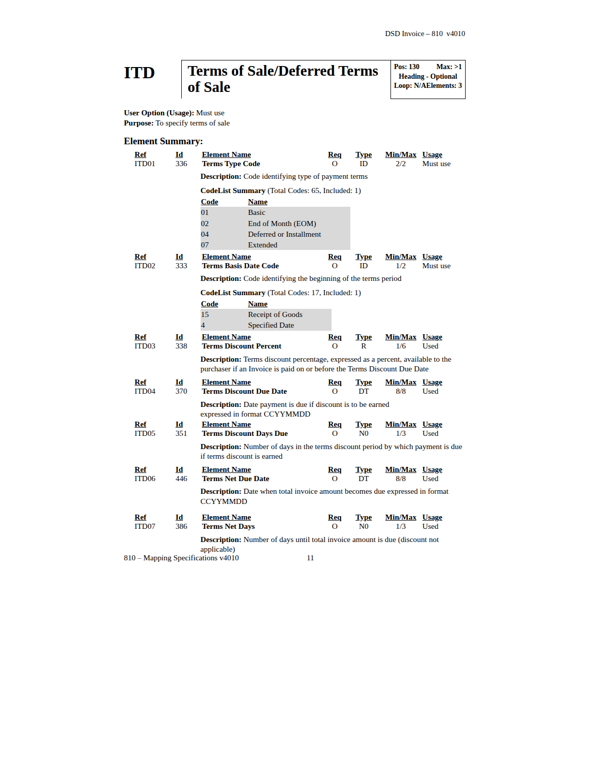DSD Invoice – 810 v4010
ITD
Terms of Sale/Deferred Terms of Sale
Pos: 130 Max: >1
Heading - Optional
Loop: N/A Elements: 3
User Option (Usage): Must use
Purpose: To specify terms of sale
Element Summary:
| Ref | Id | Element Name | Req | Type | Min/Max | Usage |
| ITD01 | 336 | Terms Type Code | O | ID | 2/2 | Must use |
Description: Code identifying type of payment terms
CodeList Summary (Total Codes: 65, Included: 1)
| Code | Name |
| --- | --- |
| 01 | Basic |
| 02 | End of Month (EOM) |
| 04 | Deferred or Installment |
| 07 | Extended |
| Ref | Id | Element Name | Req | Type | Min/Max | Usage |
| ITD02 | 333 | Terms Basis Date Code | O | ID | 1/2 | Must use |
Description: Code identifying the beginning of the terms period
CodeList Summary (Total Codes: 17, Included: 1)
| Code | Name |
| --- | --- |
| 15 | Receipt of Goods |
| 4 | Specified Date |
| Ref | Id | Element Name | Req | Type | Min/Max | Usage |
| ITD03 | 338 | Terms Discount Percent | O | R | 1/6 | Used |
Description: Terms discount percentage, expressed as a percent, available to the purchaser if an Invoice is paid on or before the Terms Discount Due Date
| Ref | Id | Element Name | Req | Type | Min/Max | Usage |
| ITD04 | 370 | Terms Discount Due Date | O | DT | 8/8 | Used |
Description: Date payment is due if discount is to be earned
expressed in format CCYYMMDD
| Ref | Id | Element Name | Req | Type | Min/Max | Usage |
| ITD05 | 351 | Terms Discount Days Due | O | N0 | 1/3 | Used |
Description: Number of days in the terms discount period by which payment is due if terms discount is earned
| Ref | Id | Element Name | Req | Type | Min/Max | Usage |
| ITD06 | 446 | Terms Net Due Date | O | DT | 8/8 | Used |
Description: Date when total invoice amount becomes due expressed in format CCYYMMDD
| Ref | Id | Element Name | Req | Type | Min/Max | Usage |
| ITD07 | 386 | Terms Net Days | O | N0 | 1/3 | Used |
Description: Number of days until total invoice amount is due (discount not applicable)
810 – Mapping Specifications v4010 11